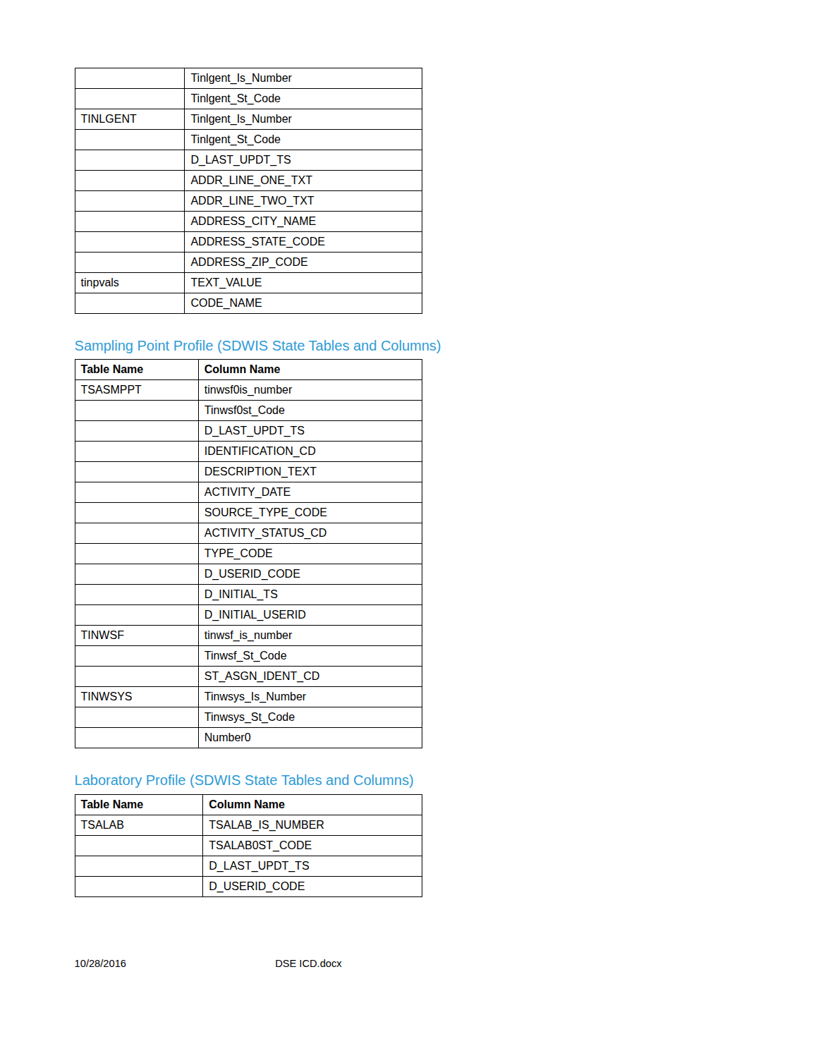| | Tinlgent_Is_Number |
| | Tinlgent_St_Code |
| TINLGENT | Tinlgent_Is_Number |
| | Tinlgent_St_Code |
| | D_LAST_UPDT_TS |
| | ADDR_LINE_ONE_TXT |
| | ADDR_LINE_TWO_TXT |
| | ADDRESS_CITY_NAME |
| | ADDRESS_STATE_CODE |
| | ADDRESS_ZIP_CODE |
| tinpvals | TEXT_VALUE |
| | CODE_NAME |
Sampling Point Profile (SDWIS State Tables and Columns)
| Table Name | Column Name |
| --- | --- |
| TSASMPPT | tinwsf0is_number |
| | Tinwsf0st_Code |
| | D_LAST_UPDT_TS |
| | IDENTIFICATION_CD |
| | DESCRIPTION_TEXT |
| | ACTIVITY_DATE |
| | SOURCE_TYPE_CODE |
| | ACTIVITY_STATUS_CD |
| | TYPE_CODE |
| | D_USERID_CODE |
| | D_INITIAL_TS |
| | D_INITIAL_USERID |
| TINWSF | tinwsf_is_number |
| | Tinwsf_St_Code |
| | ST_ASGN_IDENT_CD |
| TINWSYS | Tinwsys_Is_Number |
| | Tinwsys_St_Code |
| | Number0 |
Laboratory Profile (SDWIS State Tables and Columns)
| Table Name | Column Name |
| --- | --- |
| TSALAB | TSALAB_IS_NUMBER |
| | TSALAB0ST_CODE |
| | D_LAST_UPDT_TS |
| | D_USERID_CODE |
10/28/2016 DSE ICD.docx